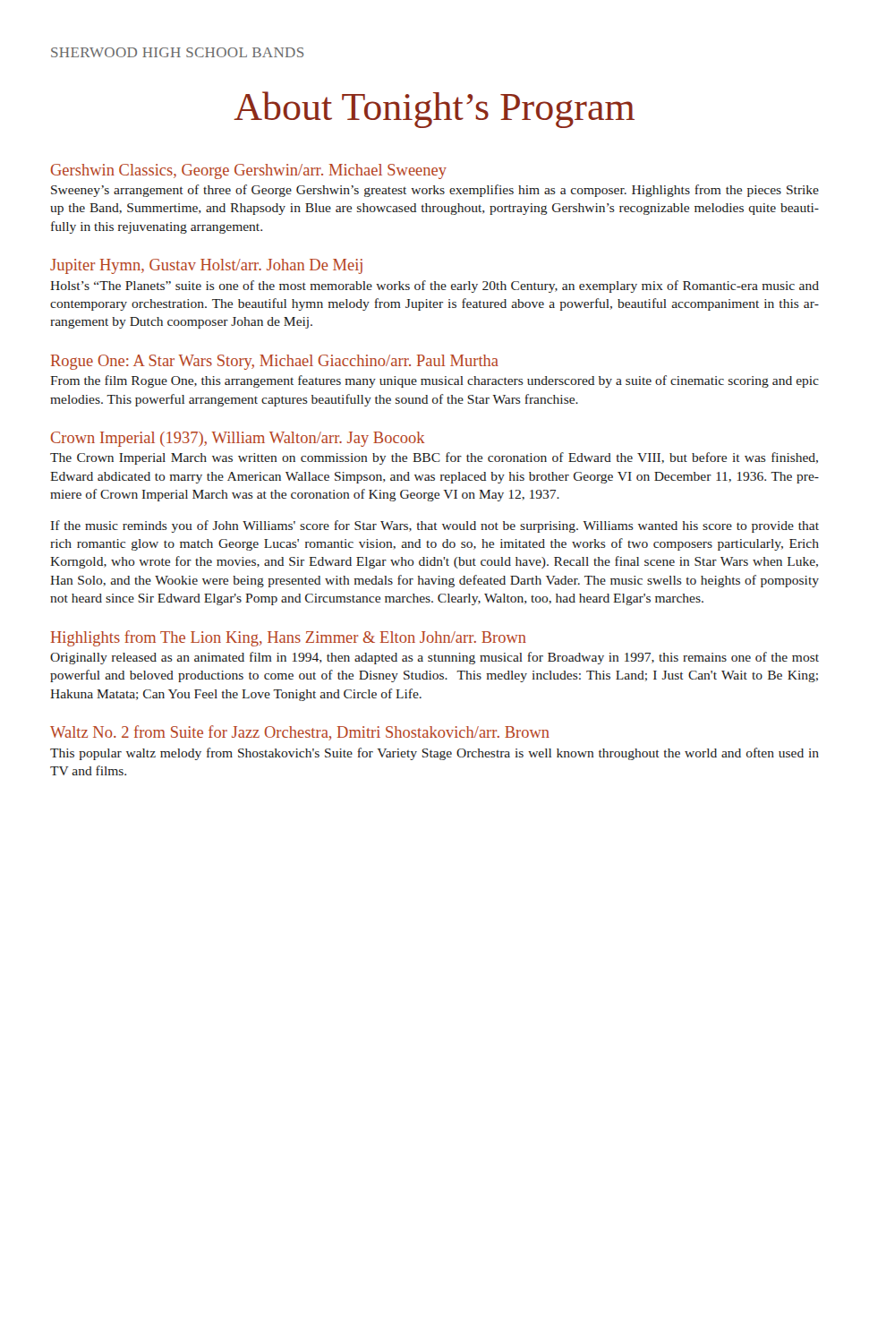SHERWOOD HIGH SCHOOL BANDS
About Tonight’s Program
Gershwin Classics, George Gershwin/arr. Michael Sweeney
Sweeney’s arrangement of three of George Gershwin’s greatest works exemplifies him as a composer. Highlights from the pieces Strike up the Band, Summertime, and Rhapsody in Blue are showcased throughout, portraying Gershwin’s recognizable melodies quite beautifully in this rejuvenating arrangement.
Jupiter Hymn, Gustav Holst/arr. Johan De Meij
Holst’s “The Planets” suite is one of the most memorable works of the early 20th Century, an exemplary mix of Romantic-era music and contemporary orchestration. The beautiful hymn melody from Jupiter is featured above a powerful, beautiful accompaniment in this arrangement by Dutch coomposer Johan de Meij.
Rogue One: A Star Wars Story, Michael Giacchino/arr. Paul Murtha
From the film Rogue One, this arrangement features many unique musical characters underscored by a suite of cinematic scoring and epic melodies. This powerful arrangement captures beautifully the sound of the Star Wars franchise.
Crown Imperial (1937), William Walton/arr. Jay Bocook
The Crown Imperial March was written on commission by the BBC for the coronation of Edward the VIII, but before it was finished, Edward abdicated to marry the American Wallace Simpson, and was replaced by his brother George VI on December 11, 1936. The premiere of Crown Imperial March was at the coronation of King George VI on May 12, 1937.
If the music reminds you of John Williams' score for Star Wars, that would not be surprising. Williams wanted his score to provide that rich romantic glow to match George Lucas' romantic vision, and to do so, he imitated the works of two composers particularly, Erich Korngold, who wrote for the movies, and Sir Edward Elgar who didn't (but could have). Recall the final scene in Star Wars when Luke, Han Solo, and the Wookie were being presented with medals for having defeated Darth Vader. The music swells to heights of pomposity not heard since Sir Edward Elgar's Pomp and Circumstance marches. Clearly, Walton, too, had heard Elgar's marches.
Highlights from The Lion King, Hans Zimmer & Elton John/arr. Brown
Originally released as an animated film in 1994, then adapted as a stunning musical for Broadway in 1997, this remains one of the most powerful and beloved productions to come out of the Disney Studios. This medley includes: This Land; I Just Can't Wait to Be King; Hakuna Matata; Can You Feel the Love Tonight and Circle of Life.
Waltz No. 2 from Suite for Jazz Orchestra, Dmitri Shostakovich/arr. Brown
This popular waltz melody from Shostakovich's Suite for Variety Stage Orchestra is well known throughout the world and often used in TV and films.